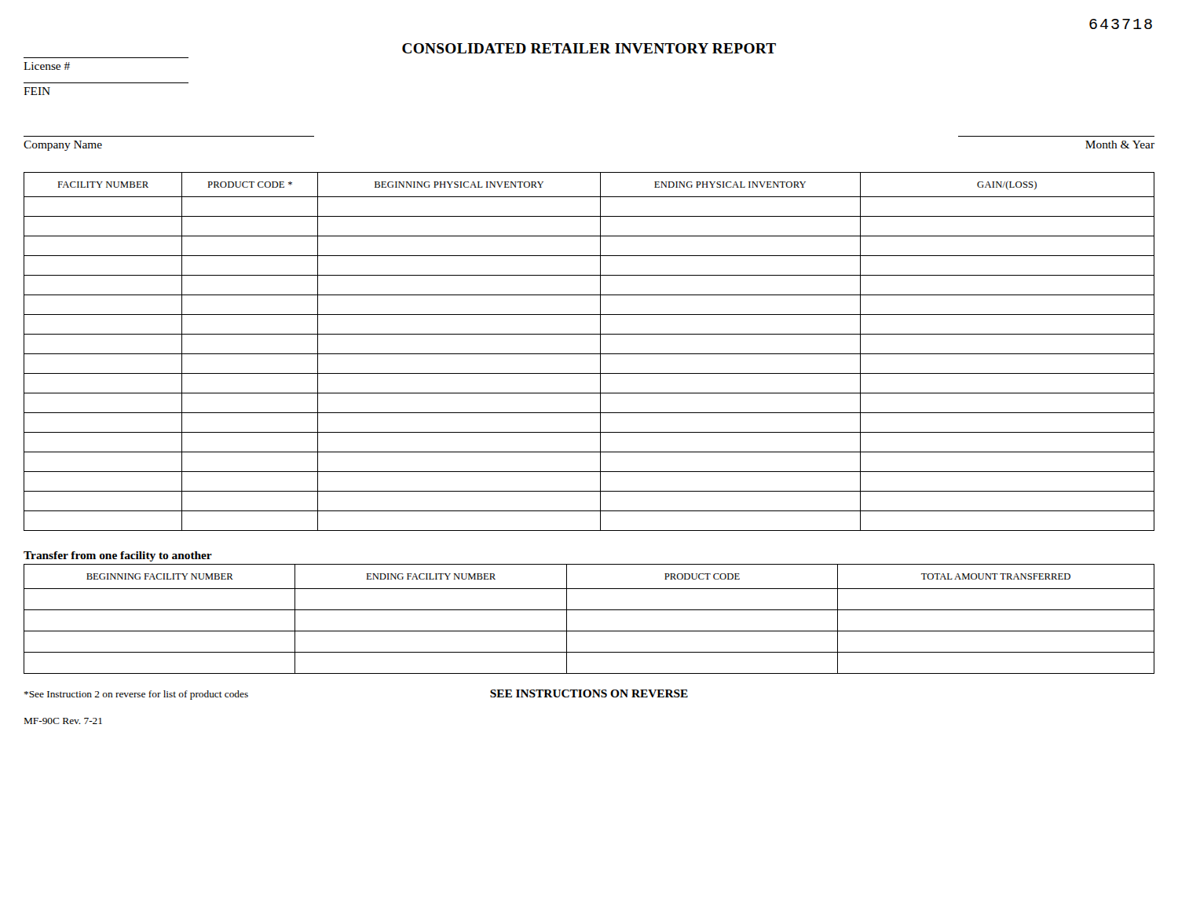643718
License #
CONSOLIDATED RETAILER INVENTORY REPORT
FEIN
Company Name
Month & Year
| FACILITY NUMBER | PRODUCT CODE * | BEGINNING PHYSICAL INVENTORY | ENDING PHYSICAL INVENTORY | GAIN/(LOSS) |
| --- | --- | --- | --- | --- |
Transfer from one facility to another
| BEGINNING FACILITY NUMBER | ENDING FACILITY NUMBER | PRODUCT CODE | TOTAL AMOUNT TRANSFERRED |
| --- | --- | --- | --- |
SEE INSTRUCTIONS ON REVERSE
*See Instruction 2 on reverse for list of product codes
MF-90C Rev. 7-21